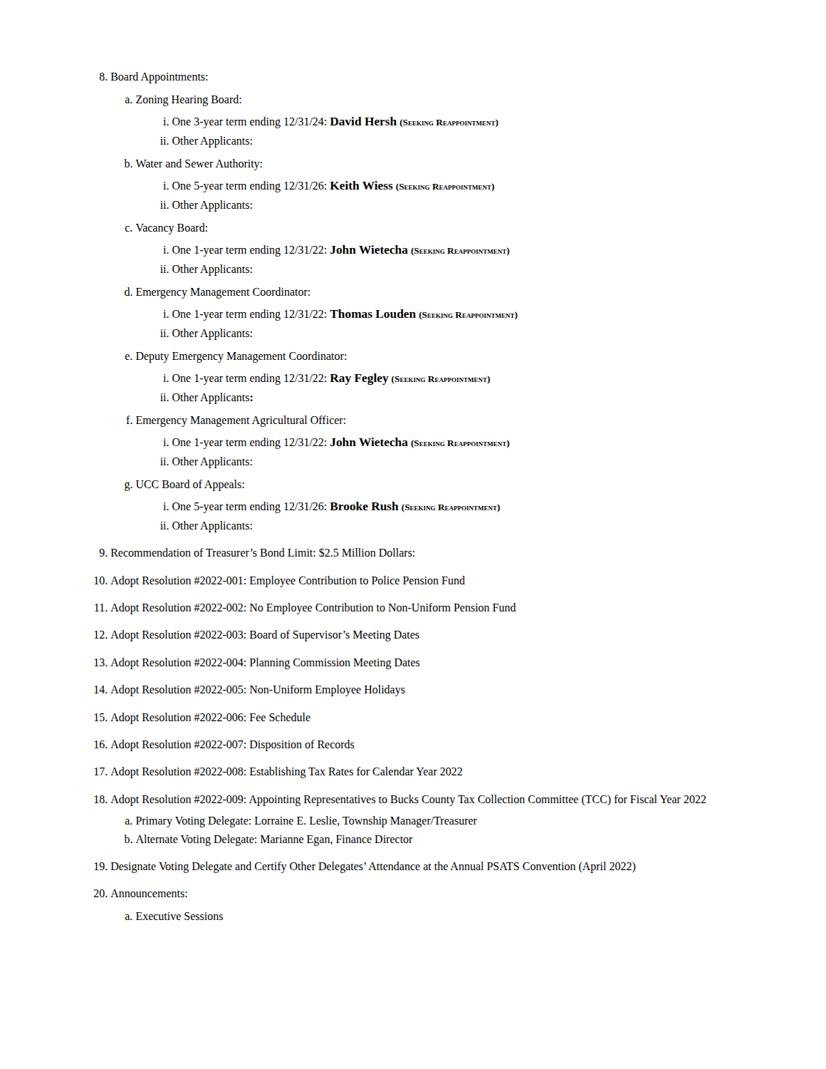Board Appointments:
Zoning Hearing Board:
One 3-year term ending 12/31/24: David Hersh (Seeking Reappointment)
Other Applicants:
Water and Sewer Authority:
One 5-year term ending 12/31/26: Keith Wiess (Seeking Reappointment)
Other Applicants:
Vacancy Board:
One 1-year term ending 12/31/22: John Wietecha (Seeking Reappointment)
Other Applicants:
Emergency Management Coordinator:
One 1-year term ending 12/31/22: Thomas Louden (Seeking Reappointment)
Other Applicants:
Deputy Emergency Management Coordinator:
One 1-year term ending 12/31/22: Ray Fegley (Seeking Reappointment)
Other Applicants:
Emergency Management Agricultural Officer:
One 1-year term ending 12/31/22: John Wietecha (Seeking Reappointment)
Other Applicants:
UCC Board of Appeals:
One 5-year term ending 12/31/26: Brooke Rush (Seeking Reappointment)
Other Applicants:
Recommendation of Treasurer’s Bond Limit: $2.5 Million Dollars:
Adopt Resolution #2022-001: Employee Contribution to Police Pension Fund
Adopt Resolution #2022-002: No Employee Contribution to Non-Uniform Pension Fund
Adopt Resolution #2022-003: Board of Supervisor’s Meeting Dates
Adopt Resolution #2022-004: Planning Commission Meeting Dates
Adopt Resolution #2022-005: Non-Uniform Employee Holidays
Adopt Resolution #2022-006: Fee Schedule
Adopt Resolution #2022-007: Disposition of Records
Adopt Resolution #2022-008: Establishing Tax Rates for Calendar Year 2022
Adopt Resolution #2022-009: Appointing Representatives to Bucks County Tax Collection Committee (TCC) for Fiscal Year 2022
Primary Voting Delegate: Lorraine E. Leslie, Township Manager/Treasurer
Alternate Voting Delegate: Marianne Egan, Finance Director
Designate Voting Delegate and Certify Other Delegates’ Attendance at the Annual PSATS Convention (April 2022)
Announcements:
Executive Sessions